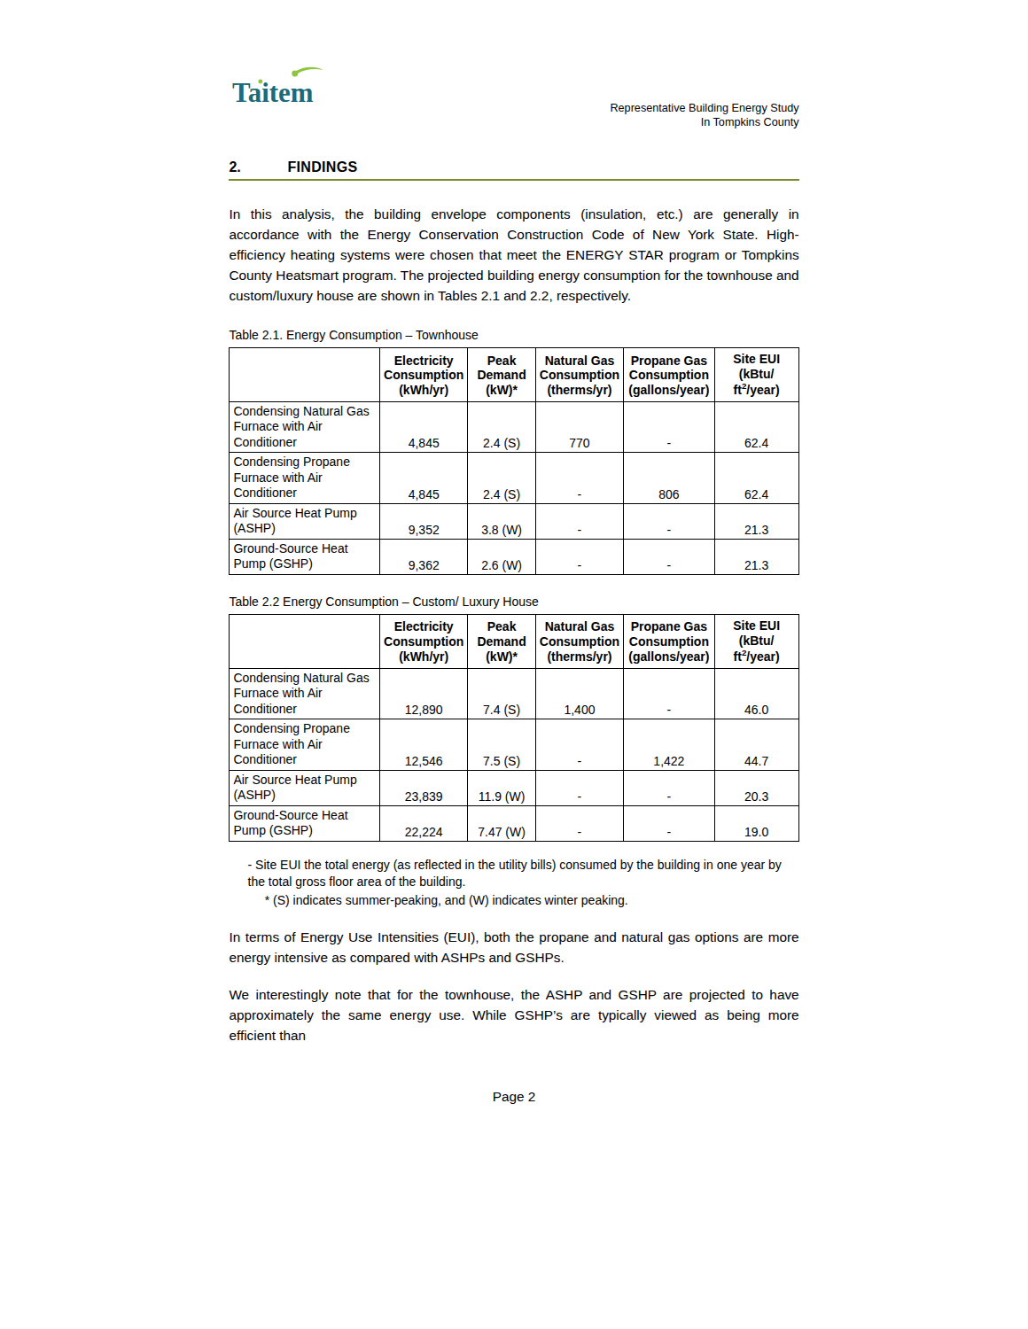Taitem
Representative Building Energy Study
In Tompkins County
2.
FINDINGS
In this analysis, the building envelope components (insulation, etc.) are generally in accordance with the Energy Conservation Construction Code of New York State. High-efficiency heating systems were chosen that meet the ENERGY STAR program or Tompkins County Heatsmart program. The projected building energy consumption for the townhouse and custom/luxury house are shown in Tables 2.1 and 2.2, respectively.
Table 2.1. Energy Consumption – Townhouse
| | Electricity Consumption (kWh/yr) | Peak Demand (kW)* | Natural Gas Consumption (therms/yr) | Propane Gas Consumption (gallons/year) | Site EUI (kBtu/ ft 2 /year) |
| --- | --- | --- | --- | --- | --- |
| Condensing Natural Gas Furnace with Air Conditioner | 4,845 | 2.4 (S) | 770 | - | 62.4 |
| Condensing Propane Furnace with Air Conditioner | 4,845 | 2.4 (S) | - | 806 | 62.4 |
| Air Source Heat Pump (ASHP) | 9,352 | 3.8 (W) | - | - | 21.3 |
| Ground-Source Heat Pump (GSHP) | 9,362 | 2.6 (W) | - | - | 21.3 |
Table 2.2 Energy Consumption – Custom/ Luxury House
| | Electricity Consumption (kWh/yr) | Peak Demand (kW)* | Natural Gas Consumption (therms/yr) | Propane Gas Consumption (gallons/year) | Site EUI (kBtu/ ft 2 /year) |
| --- | --- | --- | --- | --- | --- |
| Condensing Natural Gas Furnace with Air Conditioner | 12,890 | 7.4 (S) | 1,400 | - | 46.0 |
| Condensing Propane Furnace with Air Conditioner | 12,546 | 7.5 (S) | - | 1,422 | 44.7 |
| Air Source Heat Pump (ASHP) | 23,839 | 11.9 (W) | - | - | 20.3 |
| Ground-Source Heat Pump (GSHP) | 22,224 | 7.47 (W) | - | - | 19.0 |
- Site EUI the total energy (as reflected in the utility bills) consumed by the building in one year by the total gross floor area of the building.
* (S) indicates summer-peaking, and (W) indicates winter peaking.
In terms of Energy Use Intensities (EUI), both the propane and natural gas options are more energy intensive as compared with ASHPs and GSHPs.
We interestingly note that for the townhouse, the ASHP and GSHP are projected to have approximately the same energy use. While GSHP’s are typically viewed as being more efficient than
Page 2